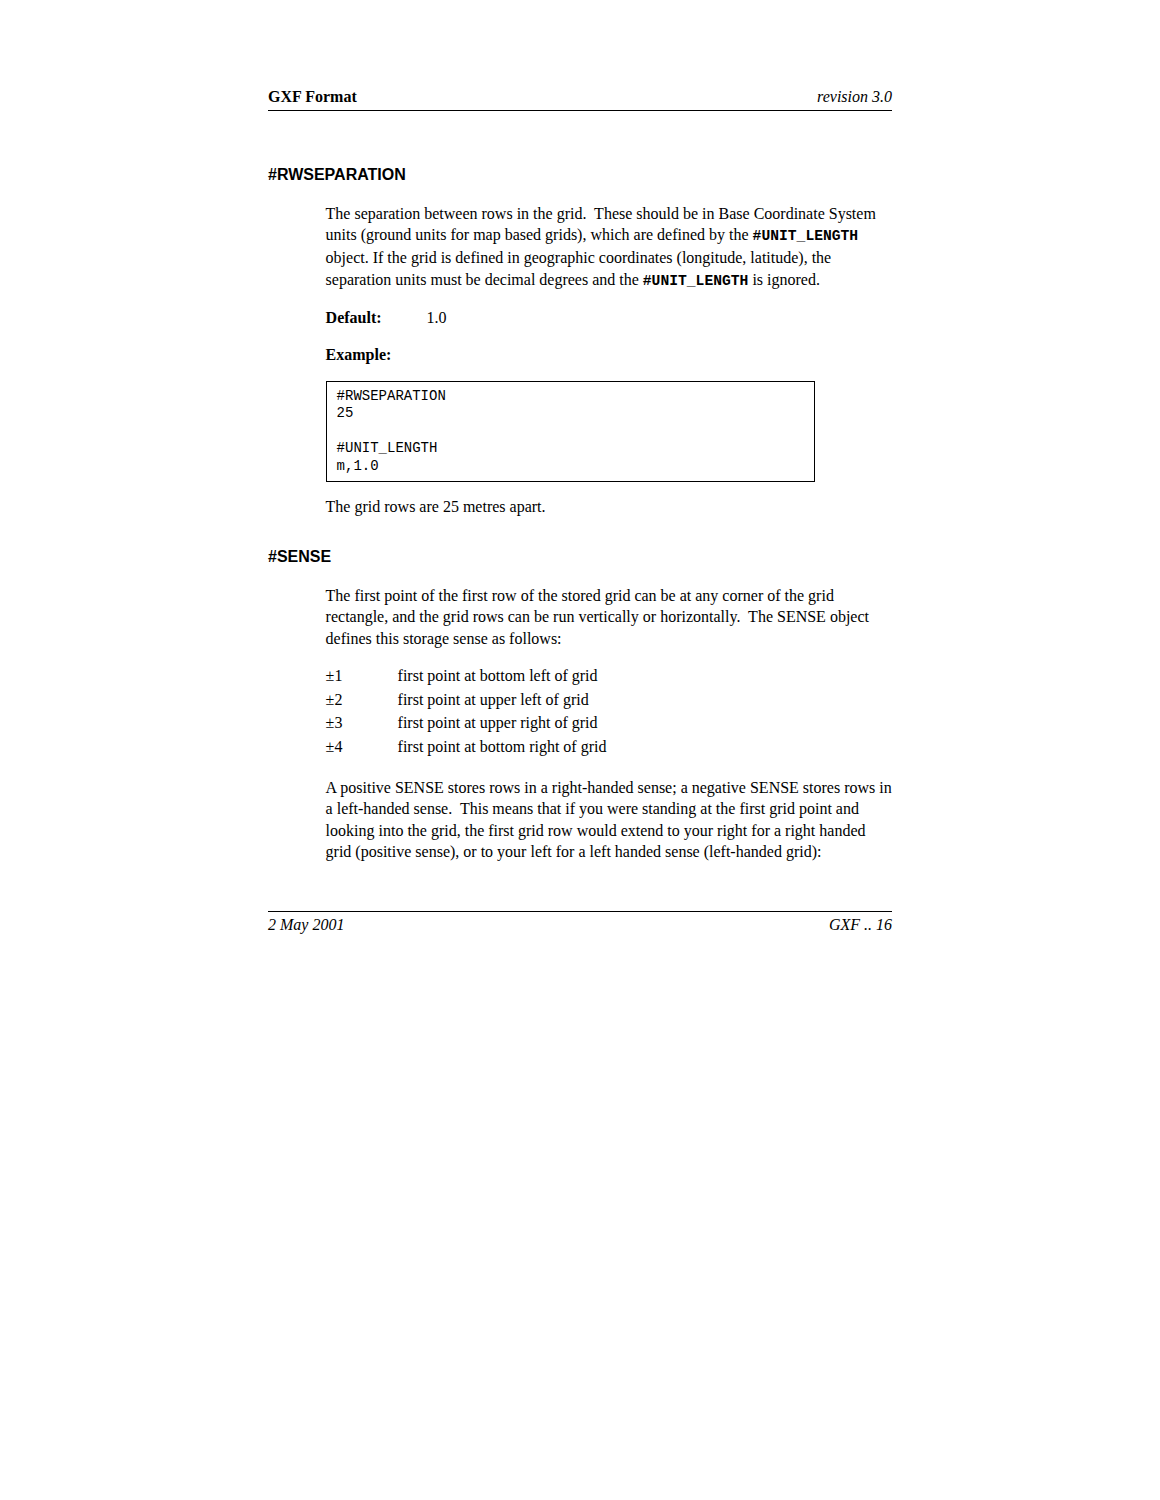GXF Format revision 3.0
#RWSEPARATION
The separation between rows in the grid. These should be in Base Coordinate System units (ground units for map based grids), which are defined by the #UNIT_LENGTH object. If the grid is defined in geographic coordinates (longitude, latitude), the separation units must be decimal degrees and the #UNIT_LENGTH is ignored.
Default: 1.0
Example:
#RWSEPARATION
25

#UNIT_LENGTH
m,1.0
The grid rows are 25 metres apart.
#SENSE
The first point of the first row of the stored grid can be at any corner of the grid rectangle, and the grid rows can be run vertically or horizontally. The SENSE object defines this storage sense as follows:
| ±1 | first point at bottom left of grid |
| ±2 | first point at upper left of grid |
| ±3 | first point at upper right of grid |
| ±4 | first point at bottom right of grid |
A positive SENSE stores rows in a right-handed sense; a negative SENSE stores rows in a left-handed sense. This means that if you were standing at the first grid point and looking into the grid, the first grid row would extend to your right for a right handed grid (positive sense), or to your left for a left handed sense (left-handed grid):
2 May 2001 GXF .. 16